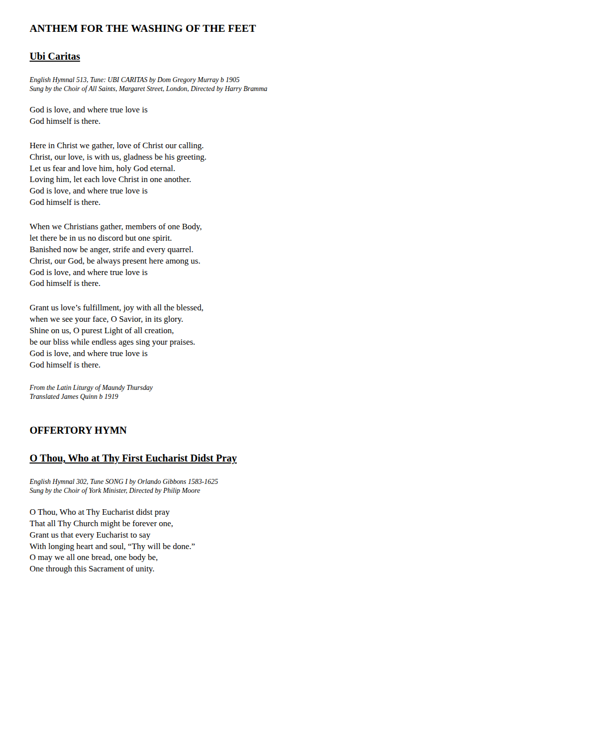ANTHEM FOR THE WASHING OF THE FEET
Ubi Caritas
English Hymnal 513, Tune: UBI CARITAS by Dom Gregory Murray b 1905
Sung by the Choir of All Saints, Margaret Street, London, Directed by Harry Bramma
God is love, and where true love is
God himself is there.
Here in Christ we gather, love of Christ our calling.
Christ, our love, is with us, gladness be his greeting.
Let us fear and love him, holy God eternal.
Loving him, let each love Christ in one another.
God is love, and where true love is
God himself is there.
When we Christians gather, members of one Body,
let there be in us no discord but one spirit.
Banished now be anger, strife and every quarrel.
Christ, our God, be always present here among us.
God is love, and where true love is
God himself is there.
Grant us love’s fulfillment, joy with all the blessed,
when we see your face, O Savior, in its glory.
Shine on us, O purest Light of all creation,
be our bliss while endless ages sing your praises.
God is love, and where true love is
God himself is there.
From the Latin Liturgy of Maundy Thursday
Translated James Quinn b 1919
OFFERTORY HYMN
O Thou, Who at Thy First Eucharist Didst Pray
English Hymnal 302, Tune SONG I by Orlando Gibbons 1583-1625
Sung by the Choir of York Minister, Directed by Philip Moore
O Thou, Who at Thy Eucharist didst pray
That all Thy Church might be forever one,
Grant us that every Eucharist to say
With longing heart and soul, “Thy will be done.”
O may we all one bread, one body be,
One through this Sacrament of unity.